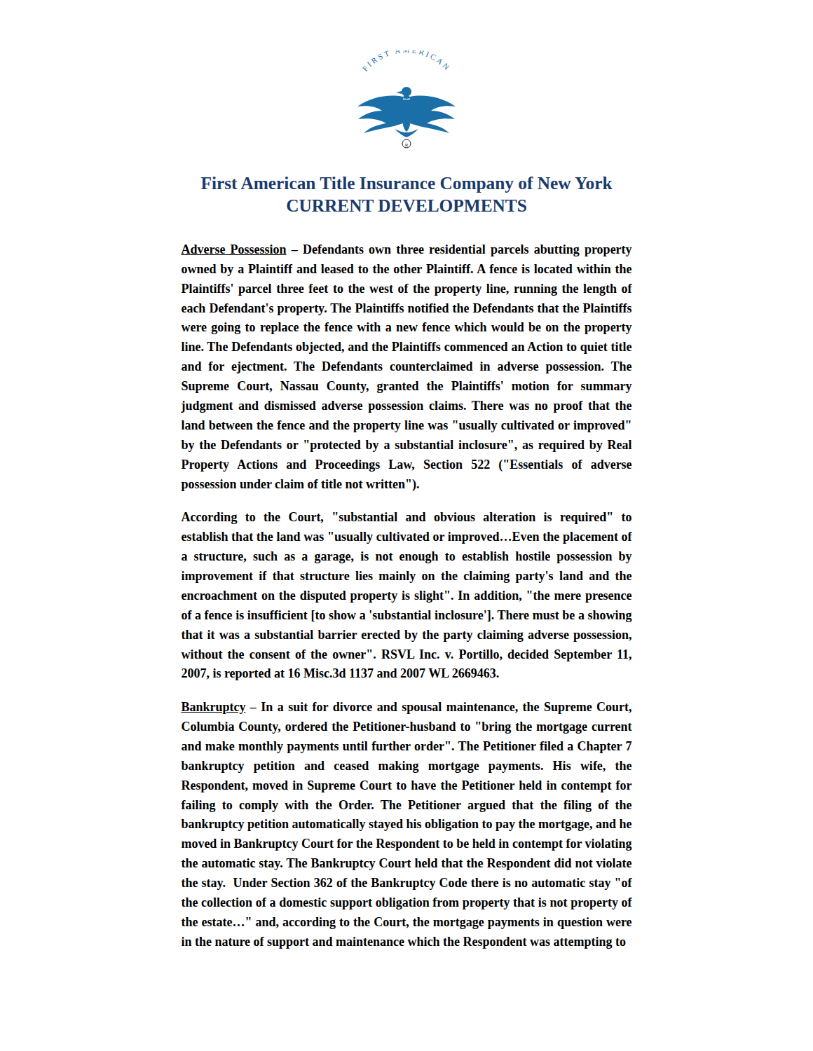FIRST AMERICAN R
First American Title Insurance Company of New York CURRENT DEVELOPMENTS
Adverse Possession – Defendants own three residential parcels abutting property owned by a Plaintiff and leased to the other Plaintiff. A fence is located within the Plaintiffs' parcel three feet to the west of the property line, running the length of each Defendant's property. The Plaintiffs notified the Defendants that the Plaintiffs were going to replace the fence with a new fence which would be on the property line. The Defendants objected, and the Plaintiffs commenced an Action to quiet title and for ejectment. The Defendants counterclaimed in adverse possession. The Supreme Court, Nassau County, granted the Plaintiffs' motion for summary judgment and dismissed adverse possession claims. There was no proof that the land between the fence and the property line was "usually cultivated or improved" by the Defendants or "protected by a substantial inclosure", as required by Real Property Actions and Proceedings Law, Section 522 ("Essentials of adverse possession under claim of title not written").
According to the Court, "substantial and obvious alteration is required" to establish that the land was "usually cultivated or improved…Even the placement of a structure, such as a garage, is not enough to establish hostile possession by improvement if that structure lies mainly on the claiming party's land and the encroachment on the disputed property is slight". In addition, "the mere presence of a fence is insufficient [to show a 'substantial inclosure']. There must be a showing that it was a substantial barrier erected by the party claiming adverse possession, without the consent of the owner". RSVL Inc. v. Portillo, decided September 11, 2007, is reported at 16 Misc.3d 1137 and 2007 WL 2669463.
Bankruptcy – In a suit for divorce and spousal maintenance, the Supreme Court, Columbia County, ordered the Petitioner-husband to "bring the mortgage current and make monthly payments until further order". The Petitioner filed a Chapter 7 bankruptcy petition and ceased making mortgage payments. His wife, the Respondent, moved in Supreme Court to have the Petitioner held in contempt for failing to comply with the Order. The Petitioner argued that the filing of the bankruptcy petition automatically stayed his obligation to pay the mortgage, and he moved in Bankruptcy Court for the Respondent to be held in contempt for violating the automatic stay. The Bankruptcy Court held that the Respondent did not violate the stay. Under Section 362 of the Bankruptcy Code there is no automatic stay "of the collection of a domestic support obligation from property that is not property of the estate…" and, according to the Court, the mortgage payments in question were in the nature of support and maintenance which the Respondent was attempting to